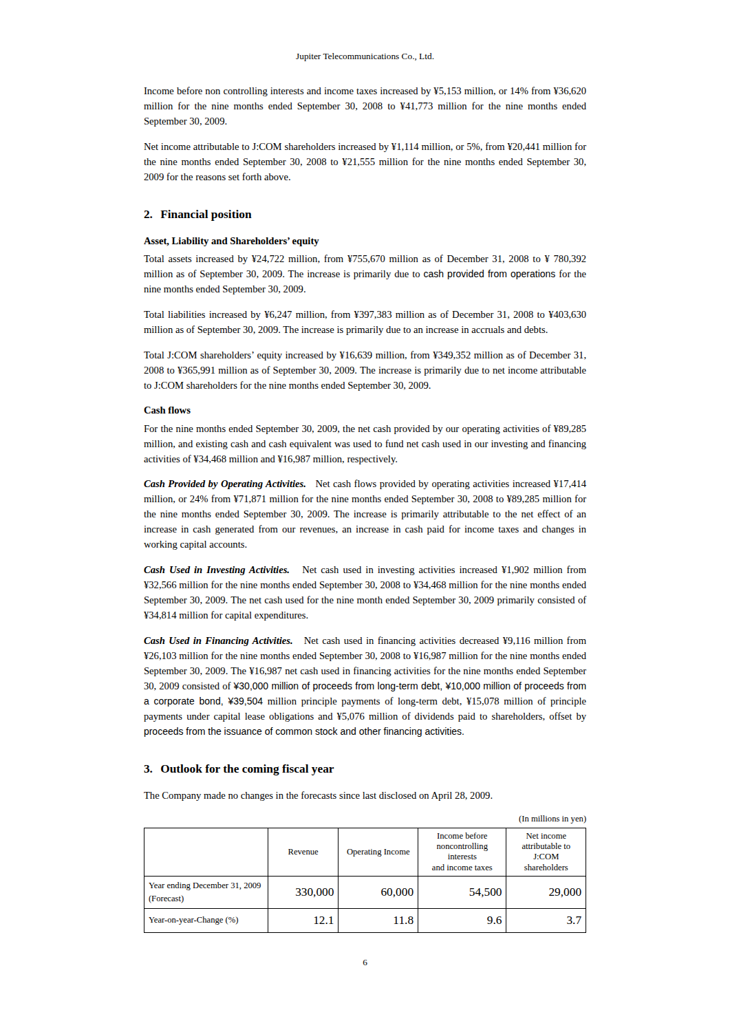Jupiter Telecommunications Co., Ltd.
Income before non controlling interests and income taxes increased by ¥5,153 million, or 14% from ¥36,620 million for the nine months ended September 30, 2008 to ¥41,773 million for the nine months ended September 30, 2009.
Net income attributable to J:COM shareholders increased by ¥1,114 million, or 5%, from ¥20,441 million for the nine months ended September 30, 2008 to ¥21,555 million for the nine months ended September 30, 2009 for the reasons set forth above.
2. Financial position
Asset, Liability and Shareholders’ equity
Total assets increased by ¥24,722 million, from ¥755,670 million as of December 31, 2008 to ¥ 780,392 million as of September 30, 2009. The increase is primarily due to cash provided from operations for the nine months ended September 30, 2009.
Total liabilities increased by ¥6,247 million, from ¥397,383 million as of December 31, 2008 to ¥403,630 million as of September 30, 2009. The increase is primarily due to an increase in accruals and debts.
Total J:COM shareholders’ equity increased by ¥16,639 million, from ¥349,352 million as of December 31, 2008 to ¥365,991 million as of September 30, 2009. The increase is primarily due to net income attributable to J:COM shareholders for the nine months ended September 30, 2009.
Cash flows
For the nine months ended September 30, 2009, the net cash provided by our operating activities of ¥89,285 million, and existing cash and cash equivalent was used to fund net cash used in our investing and financing activities of ¥34,468 million and ¥16,987 million, respectively.
Cash Provided by Operating Activities. Net cash flows provided by operating activities increased ¥17,414 million, or 24% from ¥71,871 million for the nine months ended September 30, 2008 to ¥89,285 million for the nine months ended September 30, 2009. The increase is primarily attributable to the net effect of an increase in cash generated from our revenues, an increase in cash paid for income taxes and changes in working capital accounts.
Cash Used in Investing Activities. Net cash used in investing activities increased ¥1,902 million from ¥32,566 million for the nine months ended September 30, 2008 to ¥34,468 million for the nine months ended September 30, 2009. The net cash used for the nine month ended September 30, 2009 primarily consisted of ¥34,814 million for capital expenditures.
Cash Used in Financing Activities. Net cash used in financing activities decreased ¥9,116 million from ¥26,103 million for the nine months ended September 30, 2008 to ¥16,987 million for the nine months ended September 30, 2009. The ¥16,987 net cash used in financing activities for the nine months ended September 30, 2009 consisted of ¥30,000 million of proceeds from long-term debt, ¥10,000 million of proceeds from a corporate bond, ¥39,504 million principle payments of long-term debt, ¥15,078 million of principle payments under capital lease obligations and ¥5,076 million of dividends paid to shareholders, offset by proceeds from the issuance of common stock and other financing activities.
3. Outlook for the coming fiscal year
The Company made no changes in the forecasts since last disclosed on April 28, 2009.
(In millions in yen)
| | Revenue | Operating Income | Income before noncontrolling interests and income taxes | Net income attributable to J:COM shareholders |
| --- | --- | --- | --- | --- |
| Year ending December 31, 2009 (Forecast) | 330,000 | 60,000 | 54,500 | 29,000 |
| Year-on-year-Change (%) | 12.1 | 11.8 | 9.6 | 3.7 |
6